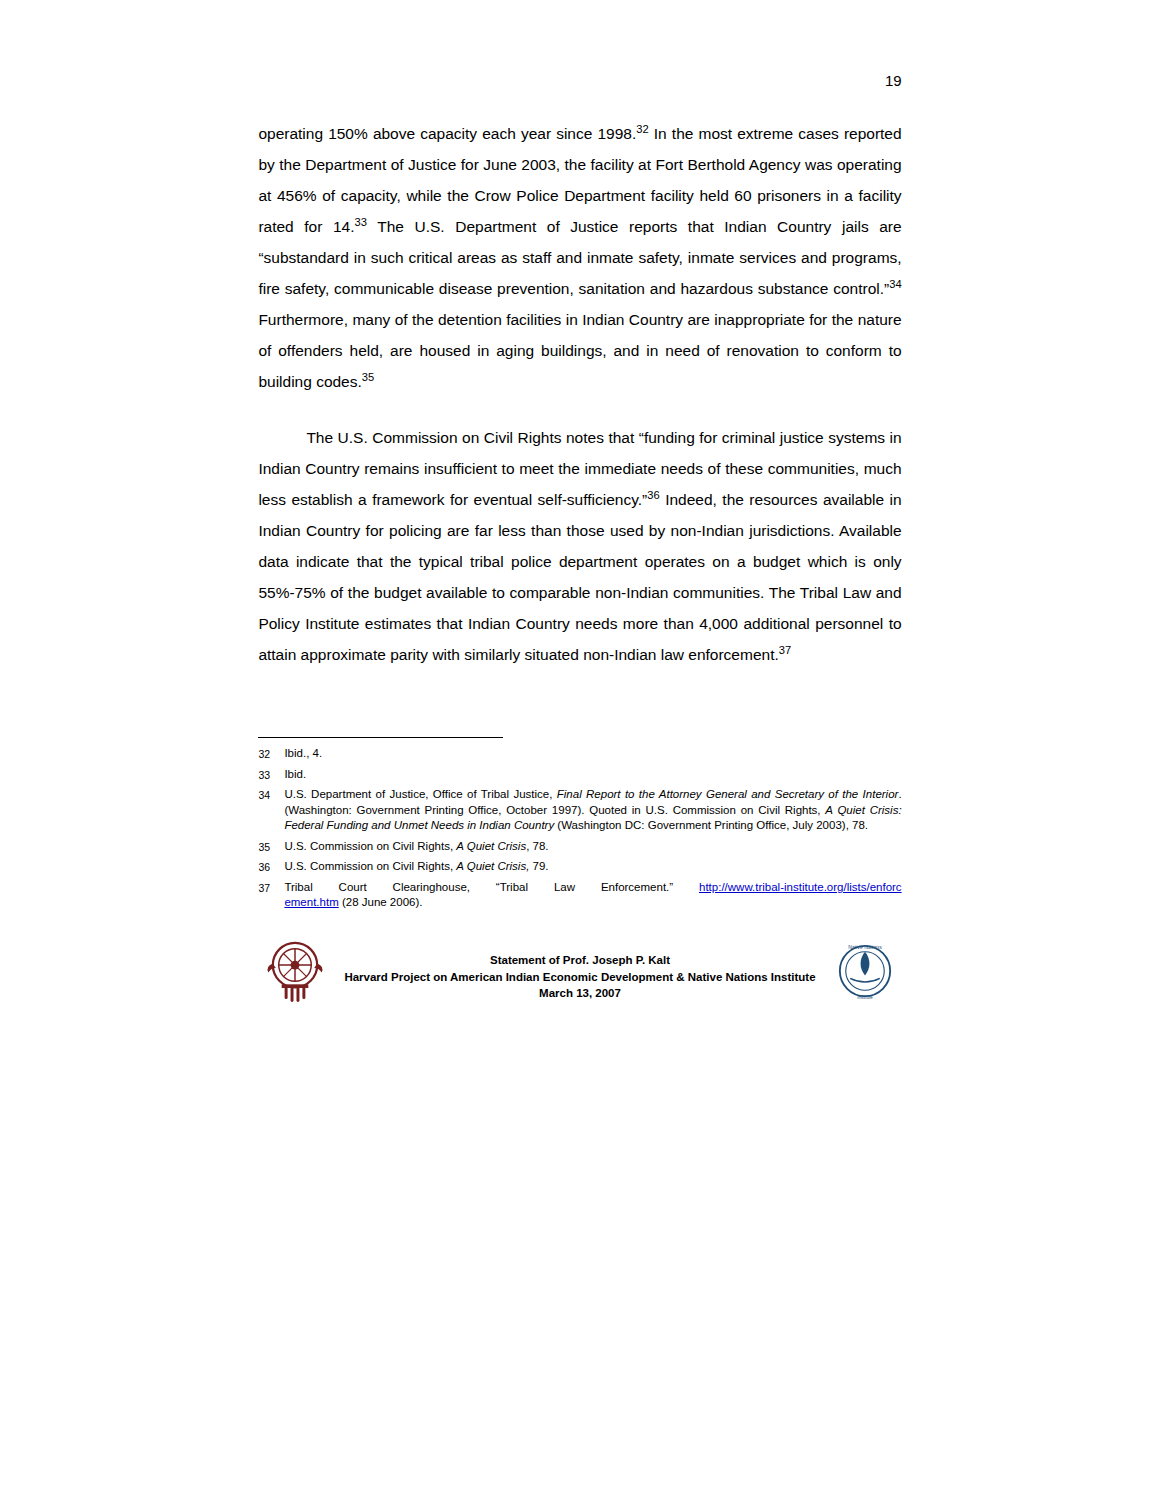19
operating 150% above capacity each year since 1998.32 In the most extreme cases reported by the Department of Justice for June 2003, the facility at Fort Berthold Agency was operating at 456% of capacity, while the Crow Police Department facility held 60 prisoners in a facility rated for 14.33 The U.S. Department of Justice reports that Indian Country jails are “substandard in such critical areas as staff and inmate safety, inmate services and programs, fire safety, communicable disease prevention, sanitation and hazardous substance control.”34 Furthermore, many of the detention facilities in Indian Country are inappropriate for the nature of offenders held, are housed in aging buildings, and in need of renovation to conform to building codes.35
The U.S. Commission on Civil Rights notes that “funding for criminal justice systems in Indian Country remains insufficient to meet the immediate needs of these communities, much less establish a framework for eventual self-sufficiency.”36 Indeed, the resources available in Indian Country for policing are far less than those used by non-Indian jurisdictions. Available data indicate that the typical tribal police department operates on a budget which is only 55%-75% of the budget available to comparable non-Indian communities. The Tribal Law and Policy Institute estimates that Indian Country needs more than 4,000 additional personnel to attain approximate parity with similarly situated non-Indian law enforcement.37
32
Ibid., 4.
33
Ibid.
34
U.S. Department of Justice, Office of Tribal Justice, Final Report to the Attorney General and Secretary of the Interior. (Washington: Government Printing Office, October 1997). Quoted in U.S. Commission on Civil Rights, A Quiet Crisis: Federal Funding and Unmet Needs in Indian Country (Washington DC: Government Printing Office, July 2003), 78.
35
U.S. Commission on Civil Rights, A Quiet Crisis, 78.
36
U.S. Commission on Civil Rights, A Quiet Crisis, 79.
37
Tribal Court Clearinghouse, “Tribal Law Enforcement.” http://www.tribal-institute.org/lists/enforcement.htm (28 June 2006).
Statement of Prof. Joseph P. Kalt
Harvard Project on American Indian Economic Development & Native Nations Institute
March 13, 2007
Native Nations Institute